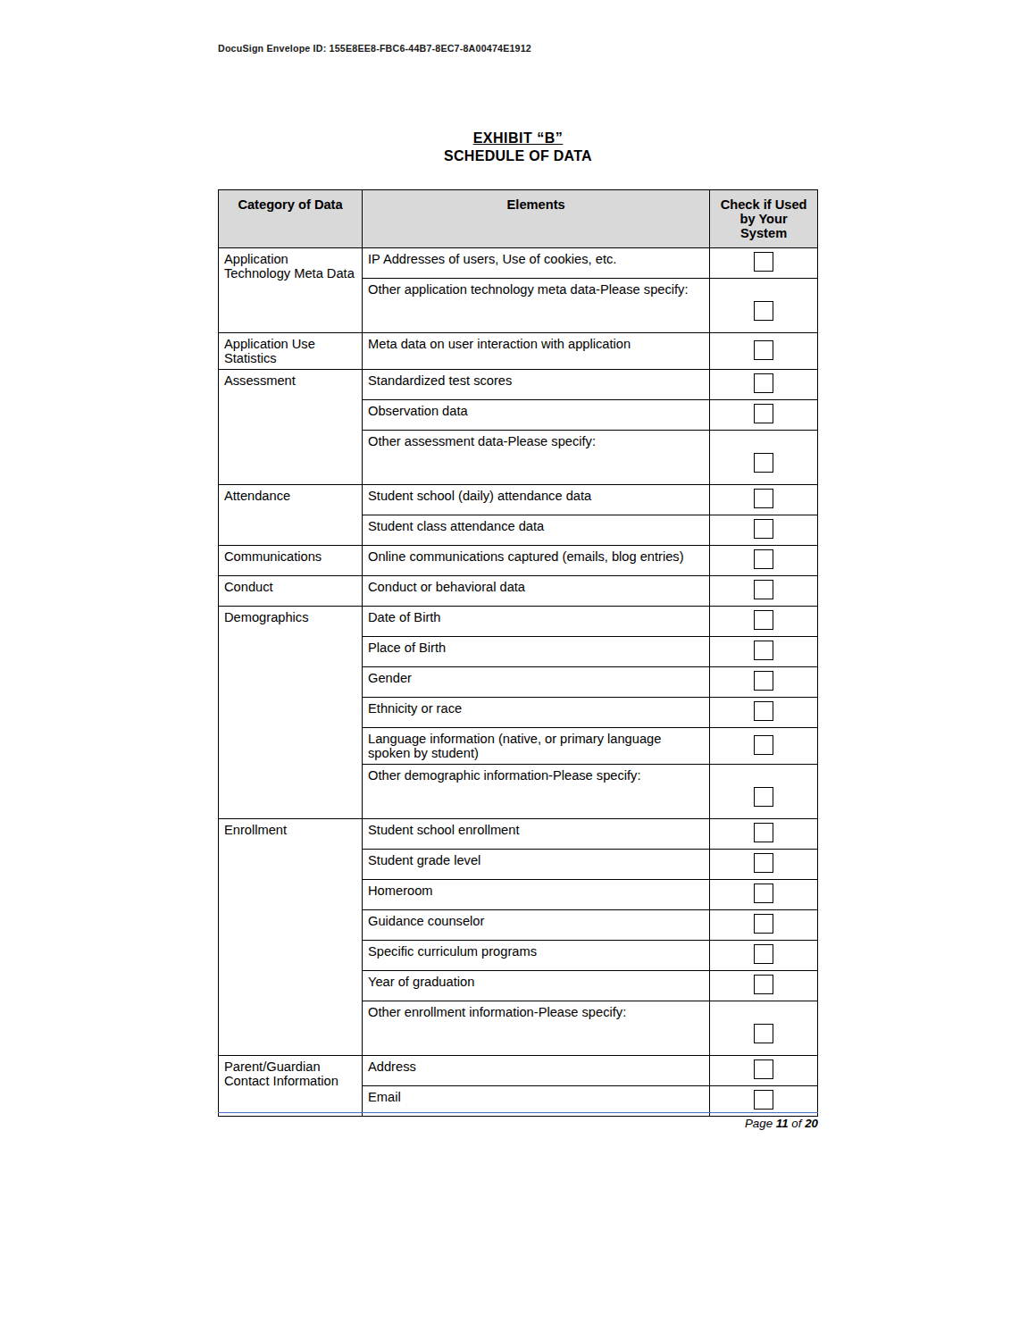DocuSign Envelope ID: 155E8EE8-FBC6-44B7-8EC7-8A00474E1912
EXHIBIT “B”
SCHEDULE OF DATA
| Category of Data | Elements | Check if Used by Your System |
| --- | --- | --- |
| Application Technology Meta Data | IP Addresses of users, Use of cookies, etc. | |
| Other application technology meta data-Please specify: | |
| Application Use Statistics | Meta data on user interaction with application | |
| Assessment | Standardized test scores | |
| Observation data | |
| Other assessment data-Please specify: | |
| Attendance | Student school (daily) attendance data | |
| Student class attendance data | |
| Communications | Online communications captured (emails, blog entries) | |
| Conduct | Conduct or behavioral data | |
| Demographics | Date of Birth | |
| Place of Birth | |
| Gender | |
| Ethnicity or race | |
| Language information (native, or primary language spoken by student) | |
| Other demographic information-Please specify: | |
| Enrollment | Student school enrollment | |
| Student grade level | |
| Homeroom | |
| Guidance counselor | |
| Specific curriculum programs | |
| Year of graduation | |
| Other enrollment information-Please specify: | |
| Parent/Guardian Contact Information | Address | |
| Email | |
Page 11 of 20